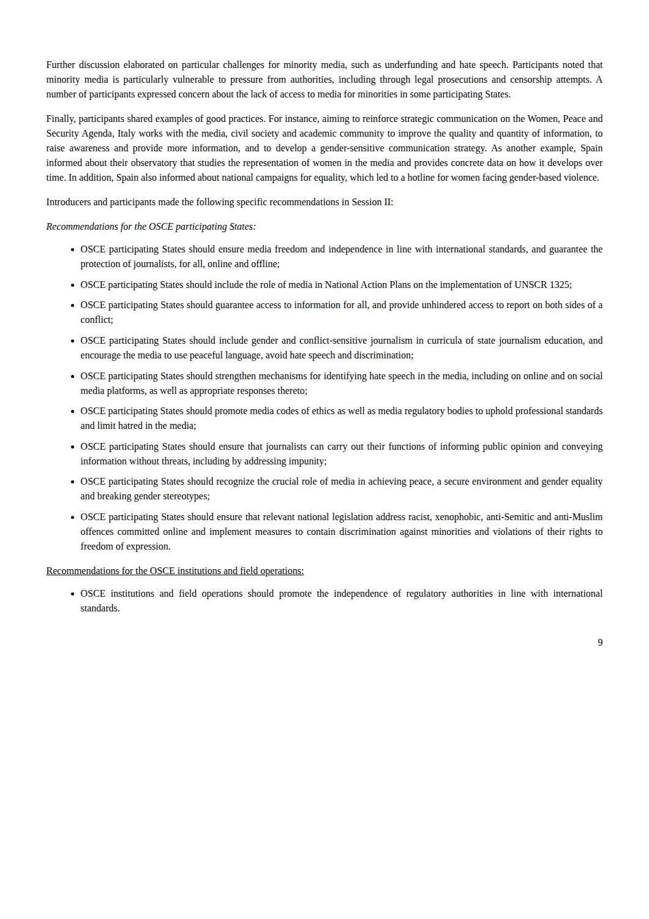Further discussion elaborated on particular challenges for minority media, such as underfunding and hate speech. Participants noted that minority media is particularly vulnerable to pressure from authorities, including through legal prosecutions and censorship attempts. A number of participants expressed concern about the lack of access to media for minorities in some participating States.
Finally, participants shared examples of good practices. For instance, aiming to reinforce strategic communication on the Women, Peace and Security Agenda, Italy works with the media, civil society and academic community to improve the quality and quantity of information, to raise awareness and provide more information, and to develop a gender-sensitive communication strategy. As another example, Spain informed about their observatory that studies the representation of women in the media and provides concrete data on how it develops over time. In addition, Spain also informed about national campaigns for equality, which led to a hotline for women facing gender-based violence.
Introducers and participants made the following specific recommendations in Session II:
Recommendations for the OSCE participating States:
OSCE participating States should ensure media freedom and independence in line with international standards, and guarantee the protection of journalists, for all, online and offline;
OSCE participating States should include the role of media in National Action Plans on the implementation of UNSCR 1325;
OSCE participating States should guarantee access to information for all, and provide unhindered access to report on both sides of a conflict;
OSCE participating States should include gender and conflict-sensitive journalism in curricula of state journalism education, and encourage the media to use peaceful language, avoid hate speech and discrimination;
OSCE participating States should strengthen mechanisms for identifying hate speech in the media, including on online and on social media platforms, as well as appropriate responses thereto;
OSCE participating States should promote media codes of ethics as well as media regulatory bodies to uphold professional standards and limit hatred in the media;
OSCE participating States should ensure that journalists can carry out their functions of informing public opinion and conveying information without threats, including by addressing impunity;
OSCE participating States should recognize the crucial role of media in achieving peace, a secure environment and gender equality and breaking gender stereotypes;
OSCE participating States should ensure that relevant national legislation address racist, xenophobic, anti-Semitic and anti-Muslim offences committed online and implement measures to contain discrimination against minorities and violations of their rights to freedom of expression.
Recommendations for the OSCE institutions and field operations:
OSCE institutions and field operations should promote the independence of regulatory authorities in line with international standards.
9